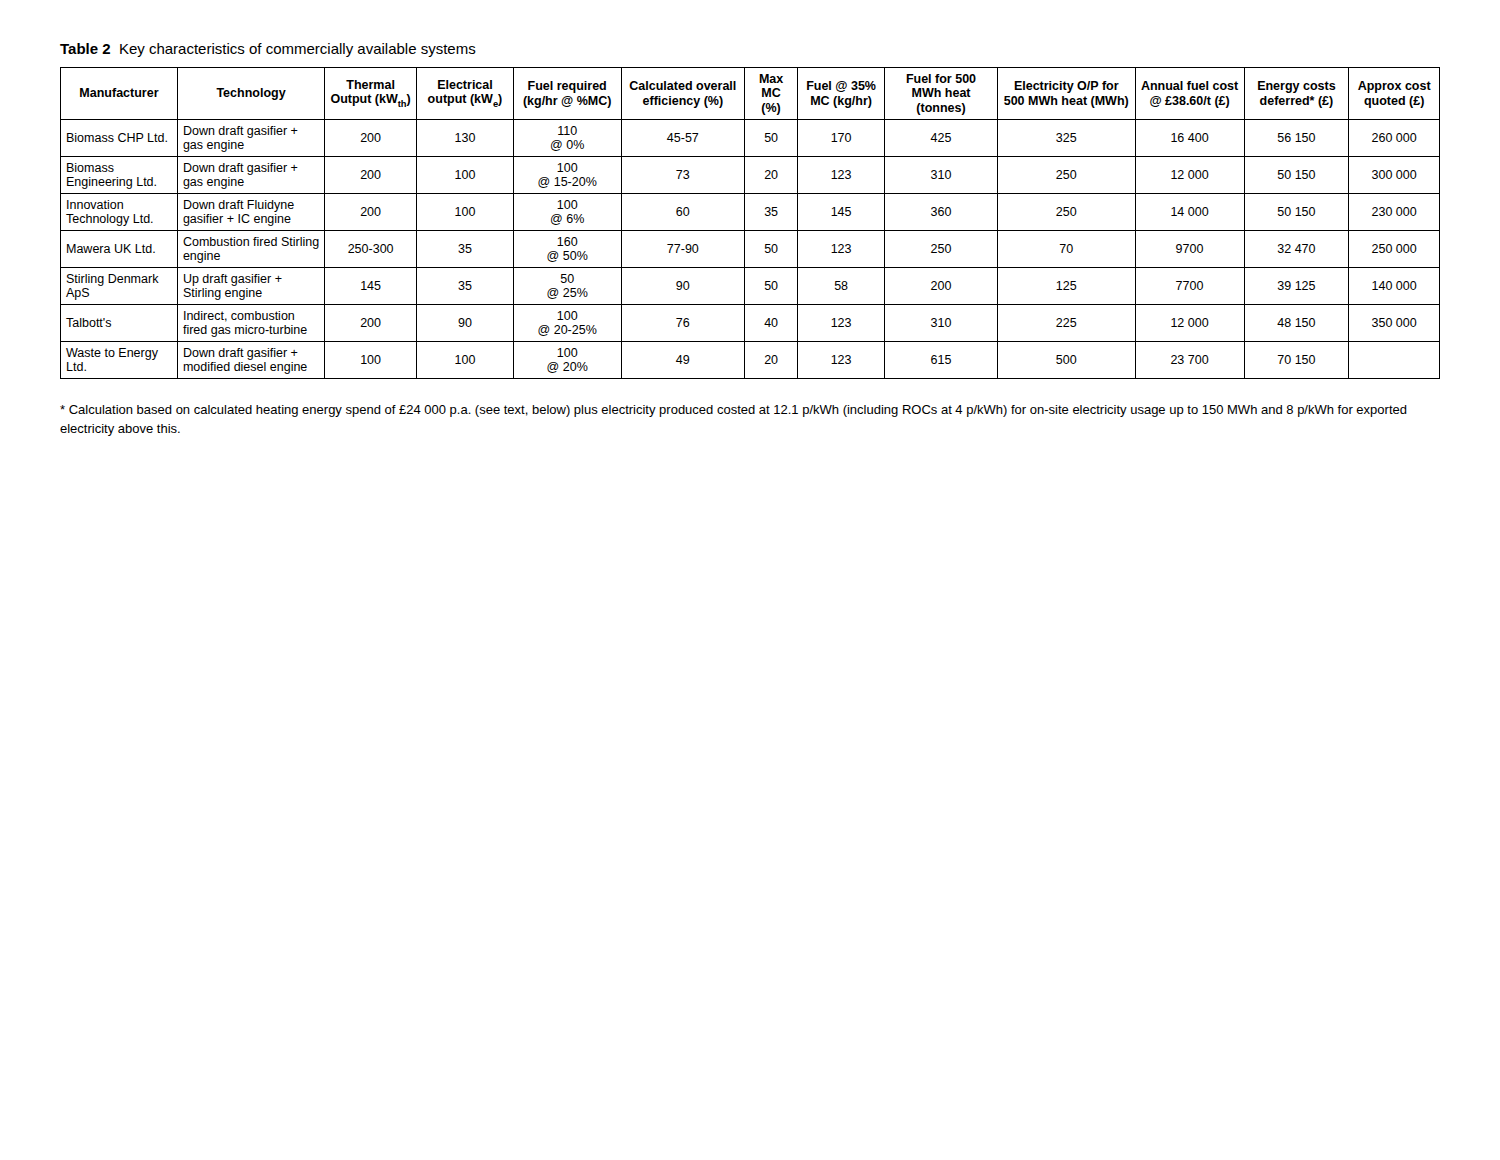Table 2 Key characteristics of commercially available systems
| Manufacturer | Technology | Thermal Output (kW th ) | Electrical output (kW e ) | Fuel required (kg/hr @ %MC) | Calculated overall efficiency (%) | Max MC (%) | Fuel @ 35% MC (kg/hr) | Fuel for 500 MWh heat (tonnes) | Electricity O/P for 500 MWh heat (MWh) | Annual fuel cost @ £38.60/t (£) | Energy costs deferred* (£) | Approx cost quoted (£) |
| --- | --- | --- | --- | --- | --- | --- | --- | --- | --- | --- | --- | --- |
| Biomass CHP Ltd. | Down draft gasifier + gas engine | 200 | 130 | 110 @ 0% | 45-57 | 50 | 170 | 425 | 325 | 16 400 | 56 150 | 260 000 |
| Biomass Engineering Ltd. | Down draft gasifier + gas engine | 200 | 100 | 100 @ 15-20% | 73 | 20 | 123 | 310 | 250 | 12 000 | 50 150 | 300 000 |
| Innovation Technology Ltd. | Down draft Fluidyne gasifier + IC engine | 200 | 100 | 100 @ 6% | 60 | 35 | 145 | 360 | 250 | 14 000 | 50 150 | 230 000 |
| Mawera UK Ltd. | Combustion fired Stirling engine | 250-300 | 35 | 160 @ 50% | 77-90 | 50 | 123 | 250 | 70 | 9700 | 32 470 | 250 000 |
| Stirling Denmark ApS | Up draft gasifier + Stirling engine | 145 | 35 | 50 @ 25% | 90 | 50 | 58 | 200 | 125 | 7700 | 39 125 | 140 000 |
| Talbott's | Indirect, combustion fired gas micro-turbine | 200 | 90 | 100 @ 20-25% | 76 | 40 | 123 | 310 | 225 | 12 000 | 48 150 | 350 000 |
| Waste to Energy Ltd. | Down draft gasifier + modified diesel engine | 100 | 100 | 100 @ 20% | 49 | 20 | 123 | 615 | 500 | 23 700 | 70 150 | |
* Calculation based on calculated heating energy spend of £24 000 p.a. (see text, below) plus electricity produced costed at 12.1 p/kWh (including ROCs at 4 p/kWh) for on-site electricity usage up to 150 MWh and 8 p/kWh for exported electricity above this.